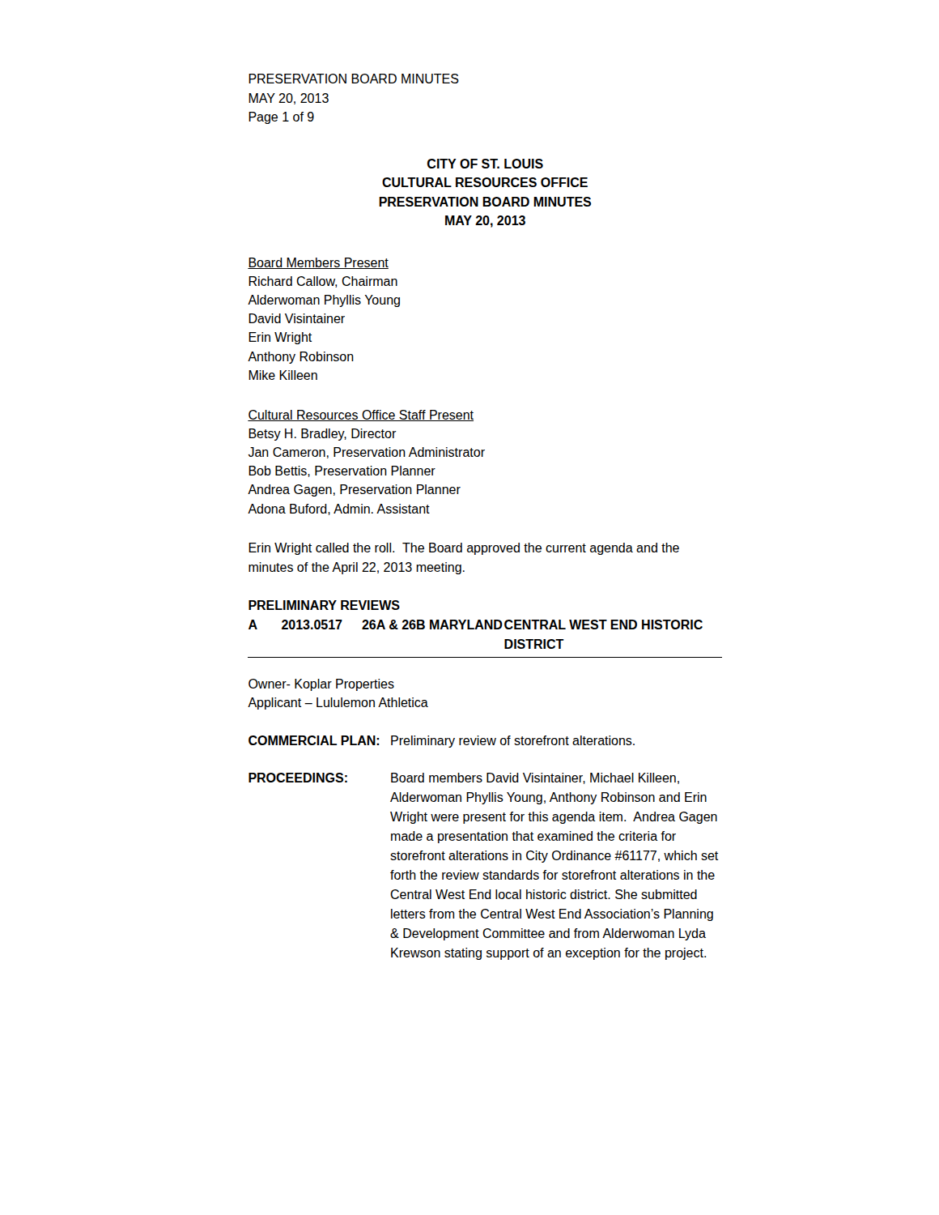PRESERVATION BOARD MINUTES
MAY 20, 2013
Page 1 of 9
CITY OF ST. LOUIS
CULTURAL RESOURCES OFFICE
PRESERVATION BOARD MINUTES
MAY 20, 2013
Board Members Present
Richard Callow, Chairman
Alderwoman Phyllis Young
David Visintainer
Erin Wright
Anthony Robinson
Mike Killeen
Cultural Resources Office Staff Present
Betsy H. Bradley, Director
Jan Cameron, Preservation Administrator
Bob Bettis, Preservation Planner
Andrea Gagen, Preservation Planner
Adona Buford, Admin. Assistant
Erin Wright called the roll. The Board approved the current agenda and the minutes of the April 22, 2013 meeting.
PRELIMINARY REVIEWS
| A | 2013.0517 | 26A & 26B MARYLAND | CENTRAL WEST END HISTORIC DISTRICT |
Owner- Koplar Properties
Applicant – Lululemon Athletica
| COMMERCIAL PLAN: | Preliminary review of storefront alterations. |
| PROCEEDINGS: | Board members David Visintainer, Michael Killeen, Alderwoman Phyllis Young, Anthony Robinson and Erin Wright were present for this agenda item. Andrea Gagen made a presentation that examined the criteria for storefront alterations in City Ordinance #61177, which set forth the review standards for storefront alterations in the Central West End local historic district. She submitted letters from the Central West End Association’s Planning & Development Committee and from Alderwoman Lyda Krewson stating support of an exception for the project. |